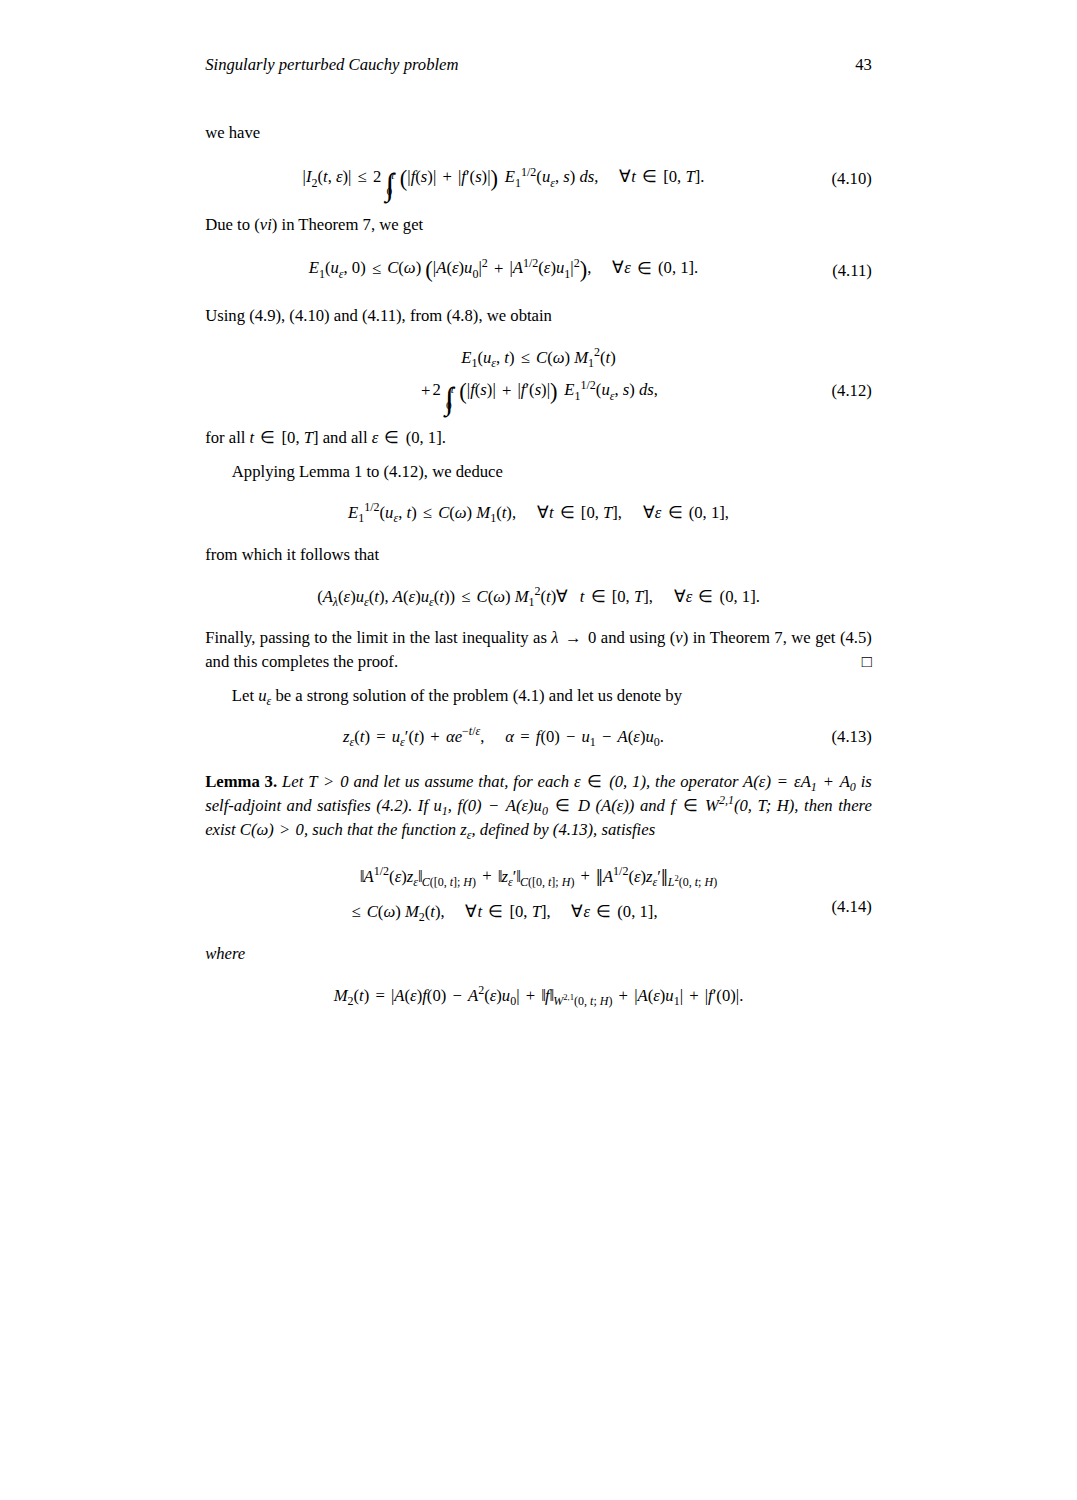Singularly perturbed Cauchy problem 43
we have
|I2(t, ε)| ≤ 2 ∫t 0 (|f(s)| + |f′(s)|) E11/2(uε, s) ds, ∀t ∈ [0, T].
(4.10)
Due to (vi) in Theorem 7, we get
E1(uε, 0) ≤ C(ω) (|A(ε)u0|2 + |A1/2(ε)u1|2), ∀ε ∈ (0, 1].
(4.11)
Using (4.9), (4.10) and (4.11), from (4.8), we obtain
E1(uε, t) ≤ C(ω) M12(t)
+2 ∫t 0 (|f(s)| + |f′(s)|) E11/2(uε, s) ds,
(4.12)
for all t ∈ [0, T] and all ε ∈ (0, 1].
Applying Lemma 1 to (4.12), we deduce
E11/2(uε, t) ≤ C(ω) M1(t), ∀t ∈ [0, T], ∀ε ∈ (0, 1],
from which it follows that
(Aλ(ε)uε(t), A(ε)uε(t)) ≤ C(ω) M12(t)∀ t ∈ [0, T], ∀ε ∈ (0, 1].
Finally, passing to the limit in the last inequality as λ → 0 and using (v) in Theorem 7, we get (4.5) and this completes the proof. □
Let uε be a strong solution of the problem (4.1) and let us denote by
zε(t) = uε′(t) + αe−t/ε, α = f(0) − u1 − A(ε)u0.
(4.13)
Lemma 3. Let T > 0 and let us assume that, for each ε ∈ (0, 1), the operator A(ε) = εA1 + A0 is self-adjoint and satisfies (4.2). If u1, f(0) − A(ε)u0 ∈ D (A(ε)) and f ∈ W2,1(0, T; H), then there exist C(ω) > 0, such that the function zε, defined by (4.13), satisfies
‖A1/2(ε)zε‖C([0, t]; H) + ‖zε′‖C([0, t]; H) + ‖A1/2(ε)zε′‖L2(0, t; H)
≤ C(ω) M2(t), ∀t ∈ [0, T], ∀ε ∈ (0, 1],
(4.14)
where
M2(t) = |A(ε)f(0) − A2(ε)u0| + ‖f‖W2,1(0, t; H) + |A(ε)u1| + |f′(0)|.